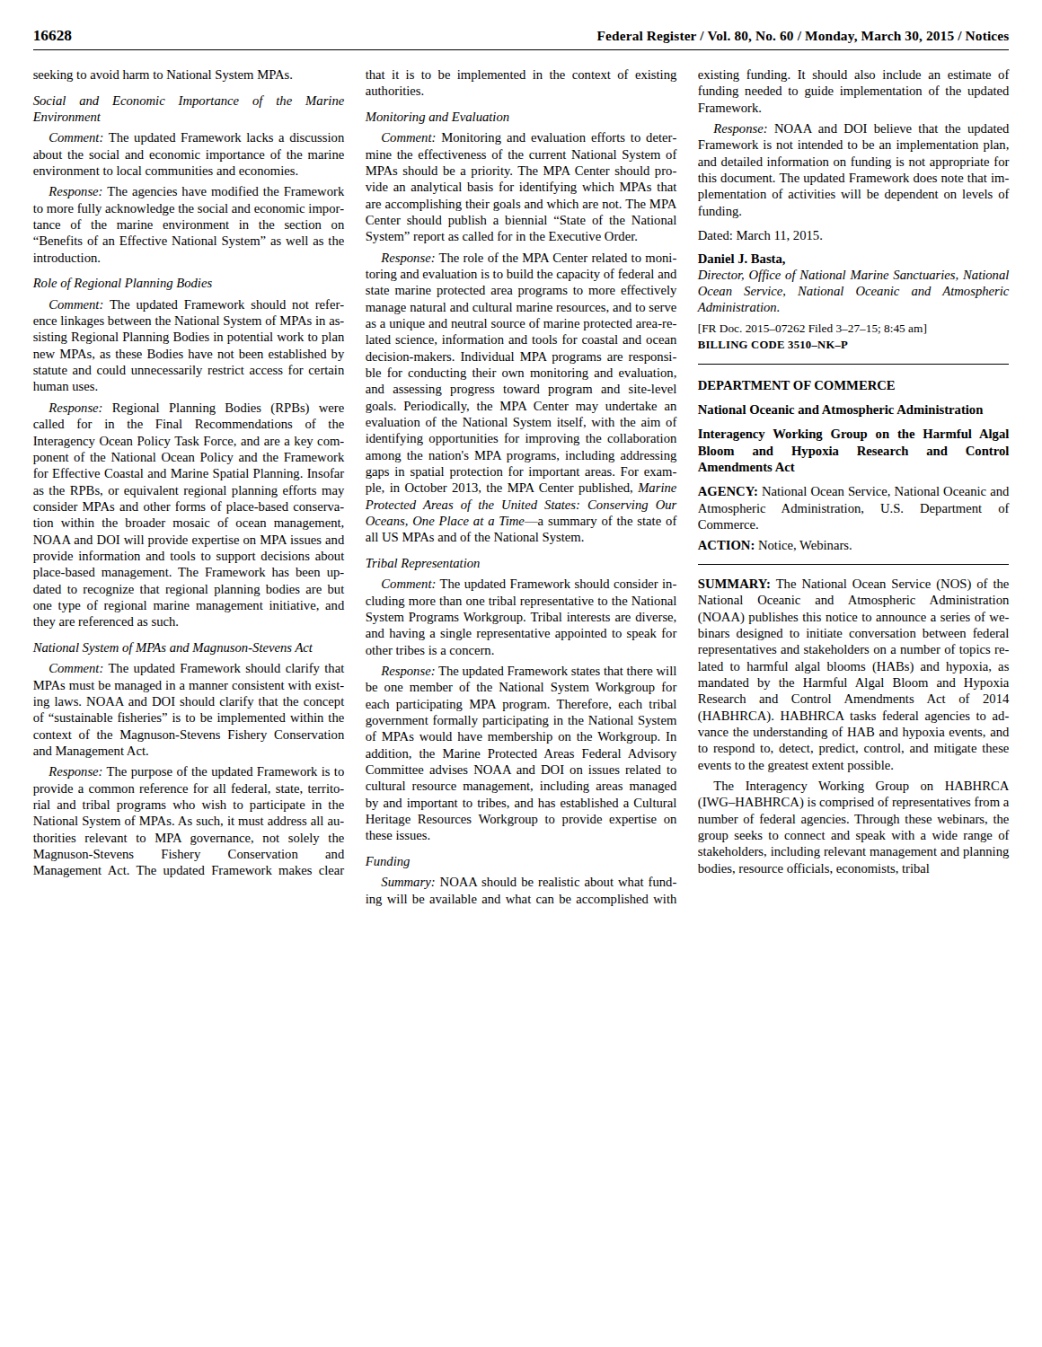16628
Federal Register / Vol. 80, No. 60 / Monday, March 30, 2015 / Notices
seeking to avoid harm to National System MPAs.
Social and Economic Importance of the Marine Environment
Comment: The updated Framework lacks a discussion about the social and economic importance of the marine environment to local communities and economies.
Response: The agencies have modified the Framework to more fully acknowledge the social and economic importance of the marine environment in the section on “Benefits of an Effective National System” as well as the introduction.
Role of Regional Planning Bodies
Comment: The updated Framework should not reference linkages between the National System of MPAs in assisting Regional Planning Bodies in potential work to plan new MPAs, as these Bodies have not been established by statute and could unnecessarily restrict access for certain human uses.
Response: Regional Planning Bodies (RPBs) were called for in the Final Recommendations of the Interagency Ocean Policy Task Force, and are a key component of the National Ocean Policy and the Framework for Effective Coastal and Marine Spatial Planning. Insofar as the RPBs, or equivalent regional planning efforts may consider MPAs and other forms of place-based conservation within the broader mosaic of ocean management, NOAA and DOI will provide expertise on MPA issues and provide information and tools to support decisions about place-based management. The Framework has been updated to recognize that regional planning bodies are but one type of regional marine management initiative, and they are referenced as such.
National System of MPAs and Magnuson-Stevens Act
Comment: The updated Framework should clarify that MPAs must be managed in a manner consistent with existing laws. NOAA and DOI should clarify that the concept of “sustainable fisheries” is to be implemented within the context of the Magnuson-Stevens Fishery Conservation and Management Act.
Response: The purpose of the updated Framework is to provide a common reference for all federal, state, territorial and tribal programs who wish to participate in the National System of MPAs. As such, it must address all authorities relevant to MPA governance, not solely the Magnuson-Stevens Fishery Conservation and Management Act. The updated Framework makes clear that it is to be implemented in the context of existing authorities.
Monitoring and Evaluation
Comment: Monitoring and evaluation efforts to determine the effectiveness of the current National System of MPAs should be a priority. The MPA Center should provide an analytical basis for identifying which MPAs that are accomplishing their goals and which are not. The MPA Center should publish a biennial “State of the National System” report as called for in the Executive Order.
Response: The role of the MPA Center related to monitoring and evaluation is to build the capacity of federal and state marine protected area programs to more effectively manage natural and cultural marine resources, and to serve as a unique and neutral source of marine protected area-related science, information and tools for coastal and ocean decision-makers. Individual MPA programs are responsible for conducting their own monitoring and evaluation, and assessing progress toward program and site-level goals. Periodically, the MPA Center may undertake an evaluation of the National System itself, with the aim of identifying opportunities for improving the collaboration among the nation's MPA programs, including addressing gaps in spatial protection for important areas. For example, in October 2013, the MPA Center published, Marine Protected Areas of the United States: Conserving Our Oceans, One Place at a Time—a summary of the state of all US MPAs and of the National System.
Tribal Representation
Comment: The updated Framework should consider including more than one tribal representative to the National System Programs Workgroup. Tribal interests are diverse, and having a single representative appointed to speak for other tribes is a concern.
Response: The updated Framework states that there will be one member of the National System Workgroup for each participating MPA program. Therefore, each tribal government formally participating in the National System of MPAs would have membership on the Workgroup. In addition, the Marine Protected Areas Federal Advisory Committee advises NOAA and DOI on issues related to cultural resource management, including areas managed by and important to tribes, and has established a Cultural Heritage Resources Workgroup to provide expertise on these issues.
Funding
Summary: NOAA should be realistic about what funding will be available and what can be accomplished with existing funding. It should also include an estimate of funding needed to guide implementation of the updated Framework.
Response: NOAA and DOI believe that the updated Framework is not intended to be an implementation plan, and detailed information on funding is not appropriate for this document. The updated Framework does note that implementation of activities will be dependent on levels of funding.
Dated: March 11, 2015.
Daniel J. Basta,
Director, Office of National Marine Sanctuaries, National Ocean Service, National Oceanic and Atmospheric Administration.
[FR Doc. 2015–07262 Filed 3–27–15; 8:45 am]
BILLING CODE 3510–NK–P
DEPARTMENT OF COMMERCE
National Oceanic and Atmospheric Administration
Interagency Working Group on the Harmful Algal Bloom and Hypoxia Research and Control Amendments Act
AGENCY: National Ocean Service, National Oceanic and Atmospheric Administration, U.S. Department of Commerce.
ACTION: Notice, Webinars.
SUMMARY: The National Ocean Service (NOS) of the National Oceanic and Atmospheric Administration (NOAA) publishes this notice to announce a series of webinars designed to initiate conversation between federal representatives and stakeholders on a number of topics related to harmful algal blooms (HABs) and hypoxia, as mandated by the Harmful Algal Bloom and Hypoxia Research and Control Amendments Act of 2014 (HABHRCA). HABHRCA tasks federal agencies to advance the understanding of HAB and hypoxia events, and to respond to, detect, predict, control, and mitigate these events to the greatest extent possible.
The Interagency Working Group on HABHRCA (IWG–HABHRCA) is comprised of representatives from a number of federal agencies. Through these webinars, the group seeks to connect and speak with a wide range of stakeholders, including relevant management and planning bodies, resource officials, economists, tribal